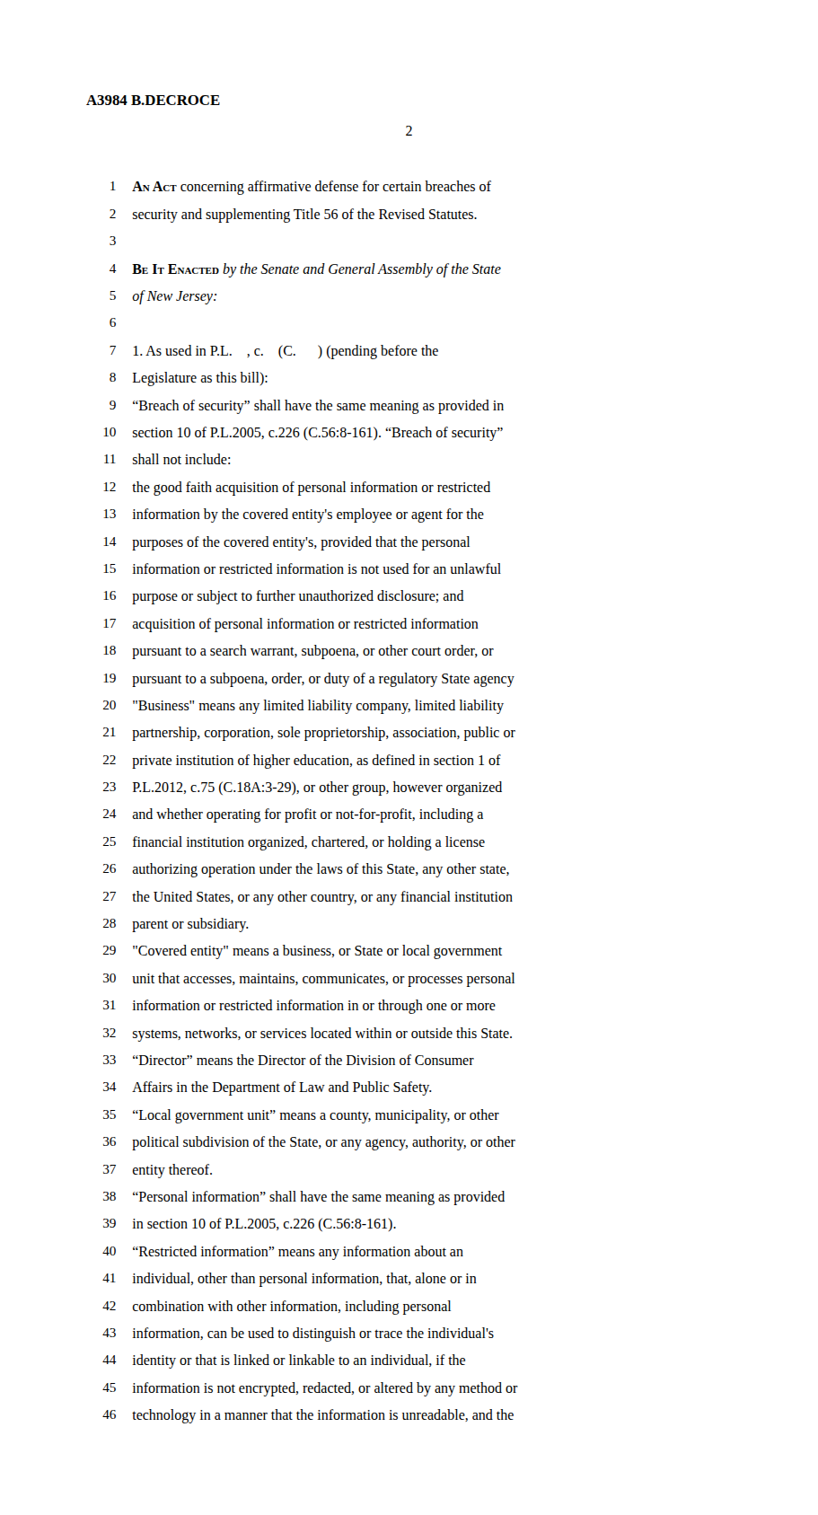A3984 B.DECROCE
2
An Act concerning affirmative defense for certain breaches of
security and supplementing Title 56 of the Revised Statutes.
Be It Enacted by the Senate and General Assembly of the State
of New Jersey:
1. As used in P.L. , c. (C. ) (pending before the
Legislature as this bill):
“Breach of security” shall have the same meaning as provided in
section 10 of P.L.2005, c.226 (C.56:8-161). “Breach of security”
shall not include:
the good faith acquisition of personal information or restricted
information by the covered entity's employee or agent for the
purposes of the covered entity's, provided that the personal
information or restricted information is not used for an unlawful
purpose or subject to further unauthorized disclosure; and
acquisition of personal information or restricted information
pursuant to a search warrant, subpoena, or other court order, or
pursuant to a subpoena, order, or duty of a regulatory State agency
"Business" means any limited liability company, limited liability
partnership, corporation, sole proprietorship, association, public or
private institution of higher education, as defined in section 1 of
P.L.2012, c.75 (C.18A:3-29), or other group, however organized
and whether operating for profit or not-for-profit, including a
financial institution organized, chartered, or holding a license
authorizing operation under the laws of this State, any other state,
the United States, or any other country, or any financial institution
parent or subsidiary.
"Covered entity" means a business, or State or local government
unit that accesses, maintains, communicates, or processes personal
information or restricted information in or through one or more
systems, networks, or services located within or outside this State.
“Director” means the Director of the Division of Consumer
Affairs in the Department of Law and Public Safety.
“Local government unit” means a county, municipality, or other
political subdivision of the State, or any agency, authority, or other
entity thereof.
“Personal information” shall have the same meaning as provided
in section 10 of P.L.2005, c.226 (C.56:8-161).
“Restricted information” means any information about an
individual, other than personal information, that, alone or in
combination with other information, including personal
information, can be used to distinguish or trace the individual's
identity or that is linked or linkable to an individual, if the
information is not encrypted, redacted, or altered by any method or
technology in a manner that the information is unreadable, and the